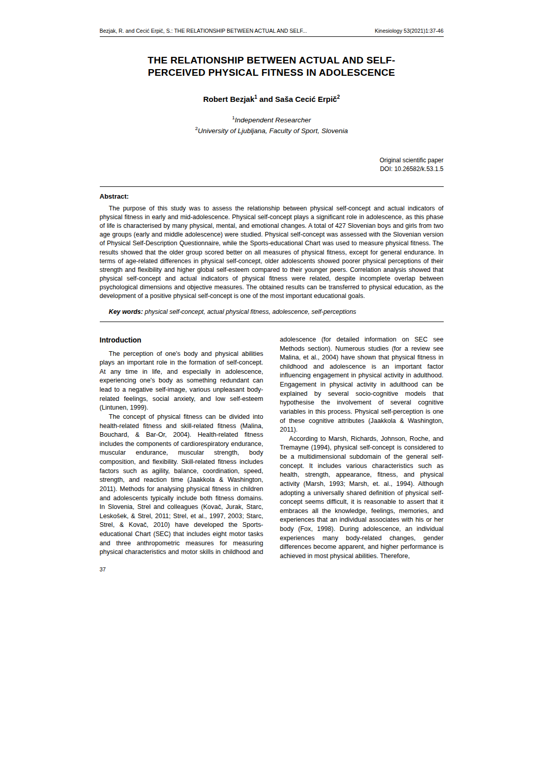Bezjak, R. and Cecić Erpič, S.: THE RELATIONSHIP BETWEEN ACTUAL AND SELF...
Kinesiology 53(2021)1:37-46
The Relationship Between Actual and Self-
Perceived Physical Fitness in Adolescence
Robert Bezjak1 and Saša Cecić Erpič2
1Independent Researcher
2University of Ljubljana, Faculty of Sport, Slovenia
Original scientific paper
DOI: 10.26582/k.53.1.5
Abstract:
The purpose of this study was to assess the relationship between physical self-concept and actual indicators of physical fitness in early and mid-adolescence. Physical self-concept plays a significant role in adolescence, as this phase of life is characterised by many physical, mental, and emotional changes. A total of 427 Slovenian boys and girls from two age groups (early and middle adolescence) were studied. Physical self-concept was assessed with the Slovenian version of Physical Self-Description Questionnaire, while the Sports-educational Chart was used to measure physical fitness. The results showed that the older group scored better on all measures of physical fitness, except for general endurance. In terms of age-related differences in physical self-concept, older adolescents showed poorer physical perceptions of their strength and flexibility and higher global self-esteem compared to their younger peers. Correlation analysis showed that physical self-concept and actual indicators of physical fitness were related, despite incomplete overlap between psychological dimensions and objective measures. The obtained results can be transferred to physical education, as the development of a positive physical self-concept is one of the most important educational goals.
Key words: physical self-concept, actual physical fitness, adolescence, self-perceptions
Introduction
The perception of one's body and physical abilities plays an important role in the formation of self-concept. At any time in life, and especially in adolescence, experiencing one's body as something redundant can lead to a negative self-image, various unpleasant body-related feelings, social anxiety, and low self-esteem (Lintunen, 1999).
The concept of physical fitness can be divided into health-related fitness and skill-related fitness (Malina, Bouchard, & Bar-Or, 2004). Health-related fitness includes the components of cardiorespiratory endurance, muscular endurance, muscular strength, body composition, and flexibility. Skill-related fitness includes factors such as agility, balance, coordination, speed, strength, and reaction time (Jaakkola & Washington, 2011). Methods for analysing physical fitness in children and adolescents typically include both fitness domains. In Slovenia, Strel and colleagues (Kovač, Jurak, Starc, Leskošek, & Strel, 2011; Strel, et al., 1997, 2003; Starc, Strel, & Kovač, 2010) have developed the Sports-educational Chart (SEC) that includes eight motor tasks and three anthropometric measures for measuring physical characteristics and motor skills in childhood and adolescence (for detailed information on SEC see Methods section). Numerous studies (for a review see Malina, et al., 2004) have shown that physical fitness in childhood and adolescence is an important factor influencing engagement in physical activity in adulthood. Engagement in physical activity in adulthood can be explained by several socio-cognitive models that hypothesise the involvement of several cognitive variables in this process. Physical self-perception is one of these cognitive attributes (Jaakkola & Washington, 2011).
According to Marsh, Richards, Johnson, Roche, and Tremayne (1994), physical self-concept is considered to be a multidimensional subdomain of the general self-concept. It includes various characteristics such as health, strength, appearance, fitness, and physical activity (Marsh, 1993; Marsh, et. al., 1994). Although adopting a universally shared definition of physical self-concept seems difficult, it is reasonable to assert that it embraces all the knowledge, feelings, memories, and experiences that an individual associates with his or her body (Fox, 1998). During adolescence, an individual experiences many body-related changes, gender differences become apparent, and higher performance is achieved in most physical abilities. Therefore,
37